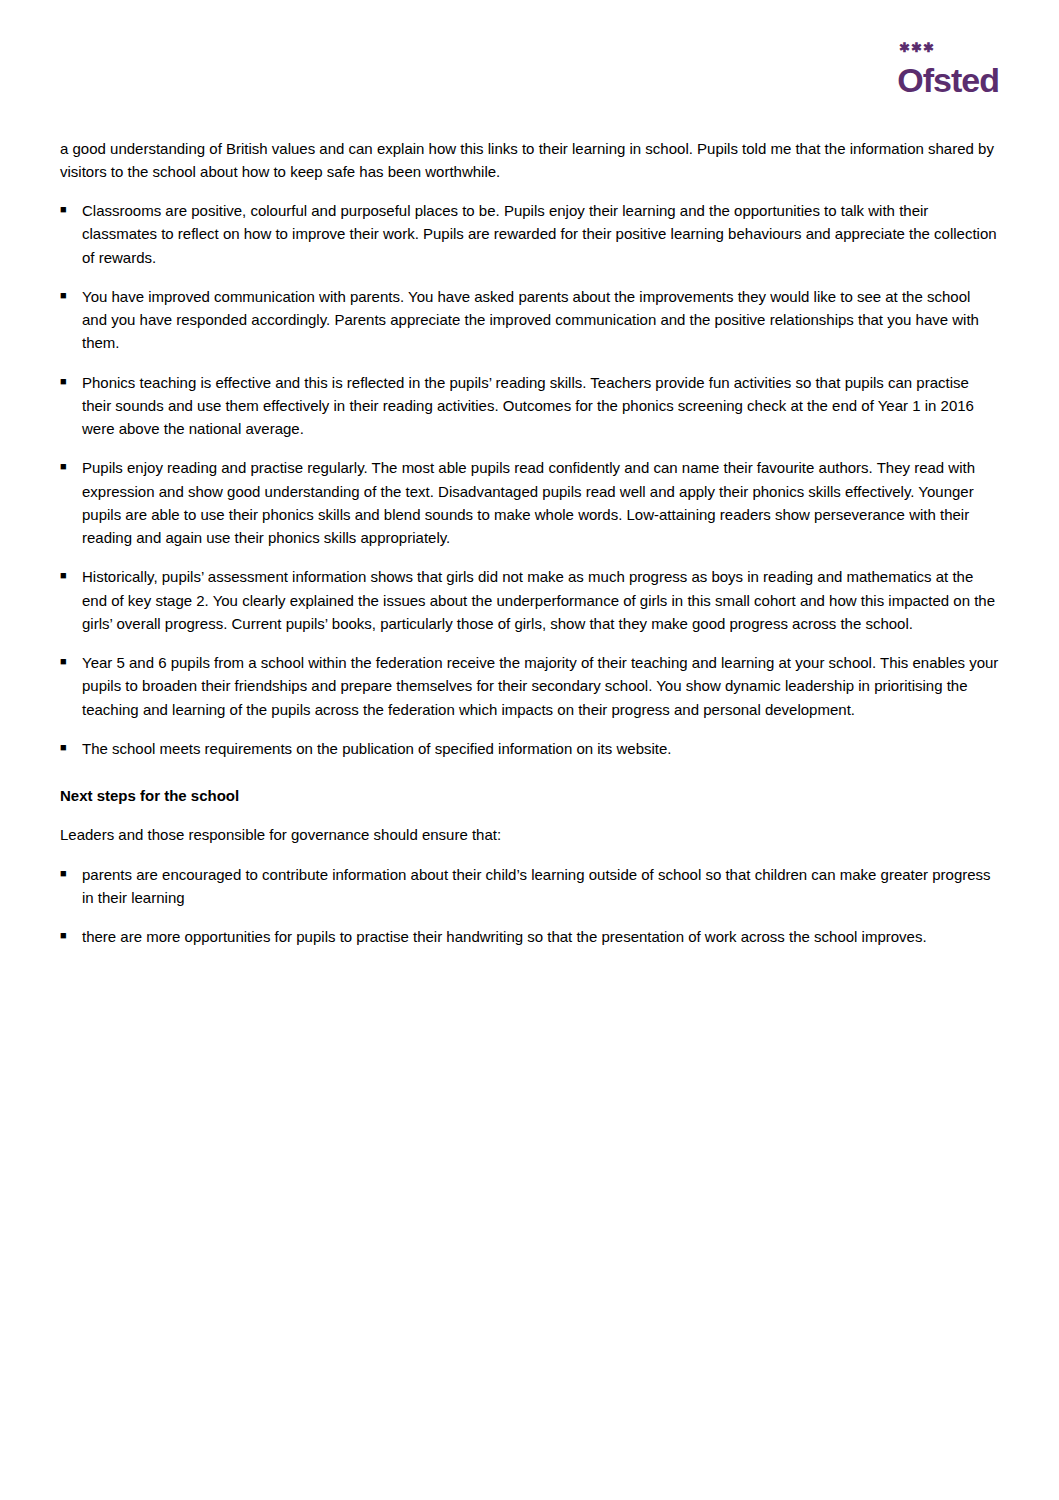✱✱✱Ofsted
a good understanding of British values and can explain how this links to their learning in school. Pupils told me that the information shared by visitors to the school about how to keep safe has been worthwhile.
Classrooms are positive, colourful and purposeful places to be. Pupils enjoy their learning and the opportunities to talk with their classmates to reflect on how to improve their work. Pupils are rewarded for their positive learning behaviours and appreciate the collection of rewards.
You have improved communication with parents. You have asked parents about the improvements they would like to see at the school and you have responded accordingly. Parents appreciate the improved communication and the positive relationships that you have with them.
Phonics teaching is effective and this is reflected in the pupils’ reading skills. Teachers provide fun activities so that pupils can practise their sounds and use them effectively in their reading activities. Outcomes for the phonics screening check at the end of Year 1 in 2016 were above the national average.
Pupils enjoy reading and practise regularly. The most able pupils read confidently and can name their favourite authors. They read with expression and show good understanding of the text. Disadvantaged pupils read well and apply their phonics skills effectively. Younger pupils are able to use their phonics skills and blend sounds to make whole words. Low-attaining readers show perseverance with their reading and again use their phonics skills appropriately.
Historically, pupils’ assessment information shows that girls did not make as much progress as boys in reading and mathematics at the end of key stage 2. You clearly explained the issues about the underperformance of girls in this small cohort and how this impacted on the girls’ overall progress. Current pupils’ books, particularly those of girls, show that they make good progress across the school.
Year 5 and 6 pupils from a school within the federation receive the majority of their teaching and learning at your school. This enables your pupils to broaden their friendships and prepare themselves for their secondary school. You show dynamic leadership in prioritising the teaching and learning of the pupils across the federation which impacts on their progress and personal development.
The school meets requirements on the publication of specified information on its website.
Next steps for the school
Leaders and those responsible for governance should ensure that:
parents are encouraged to contribute information about their child’s learning outside of school so that children can make greater progress in their learning
there are more opportunities for pupils to practise their handwriting so that the presentation of work across the school improves.